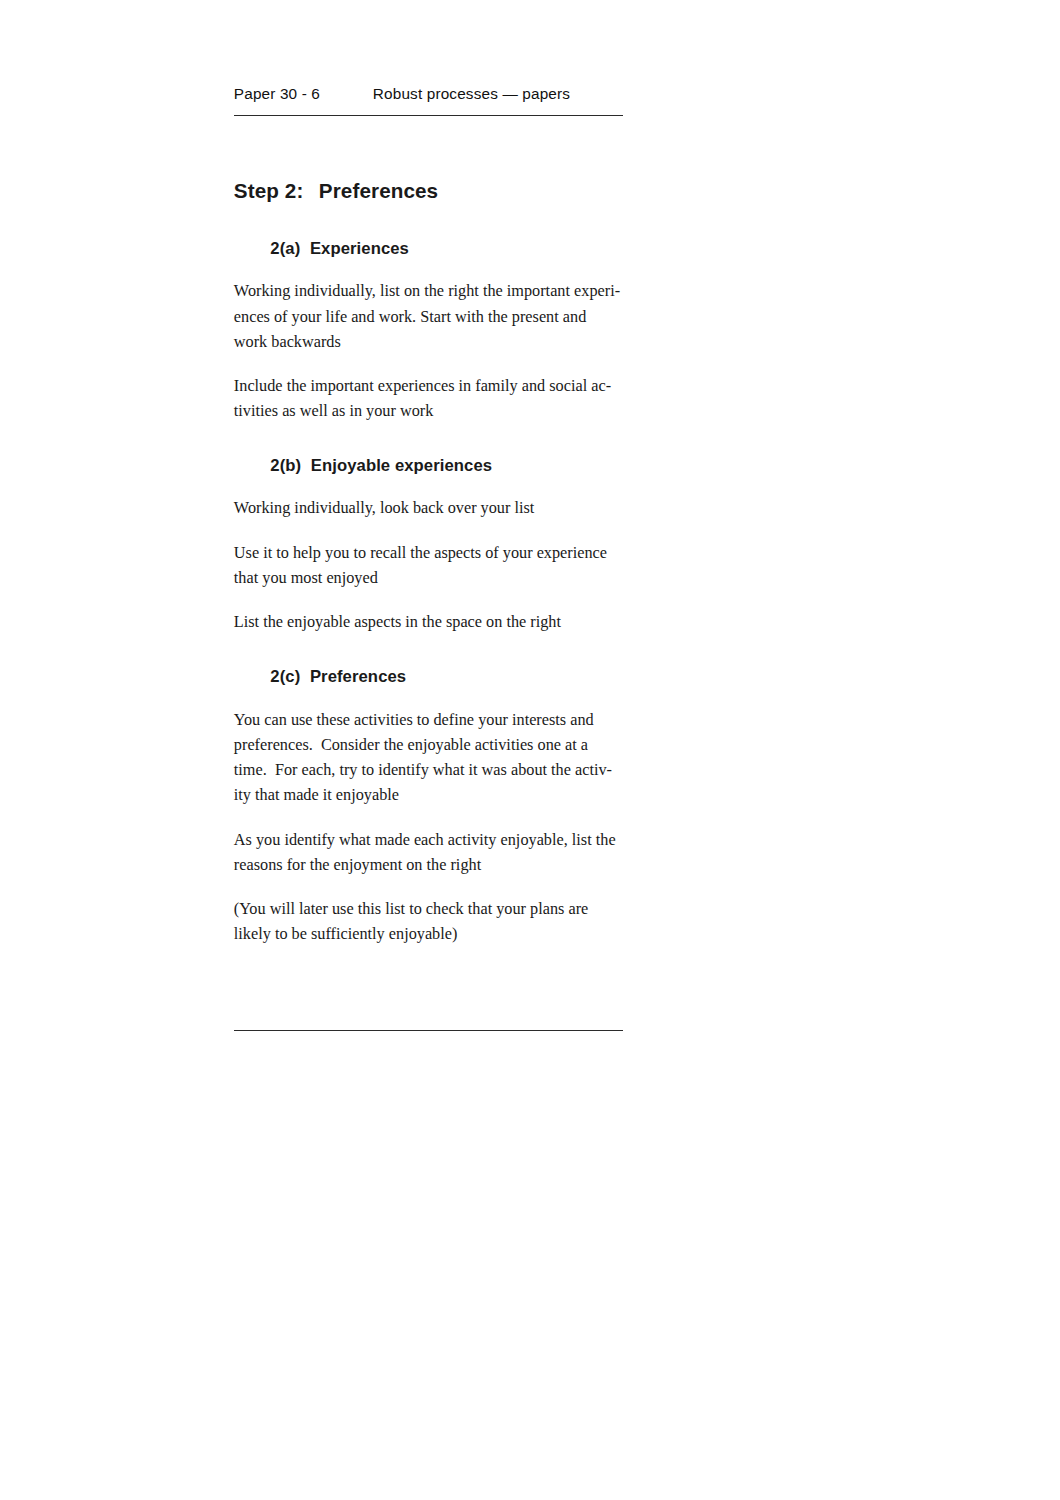Paper 30 - 6 Robust processes — papers
Step 2: Preferences
2(a) Experiences
Working individually, list on the right the important experiences of your life and work. Start with the present and work backwards
Include the important experiences in family and social activities as well as in your work
2(b) Enjoyable experiences
Working individually, look back over your list
Use it to help you to recall the aspects of your experience that you most enjoyed
List the enjoyable aspects in the space on the right
2(c) Preferences
You can use these activities to define your interests and preferences. Consider the enjoy­able activities one at a time. For each, try to identify what it was about the activity that made it enjoyable
As you identify what made each activity enjoyable, list the reasons for the enjoyment on the right
(You will later use this list to check that your plans are likely to be sufficiently enjoyable)